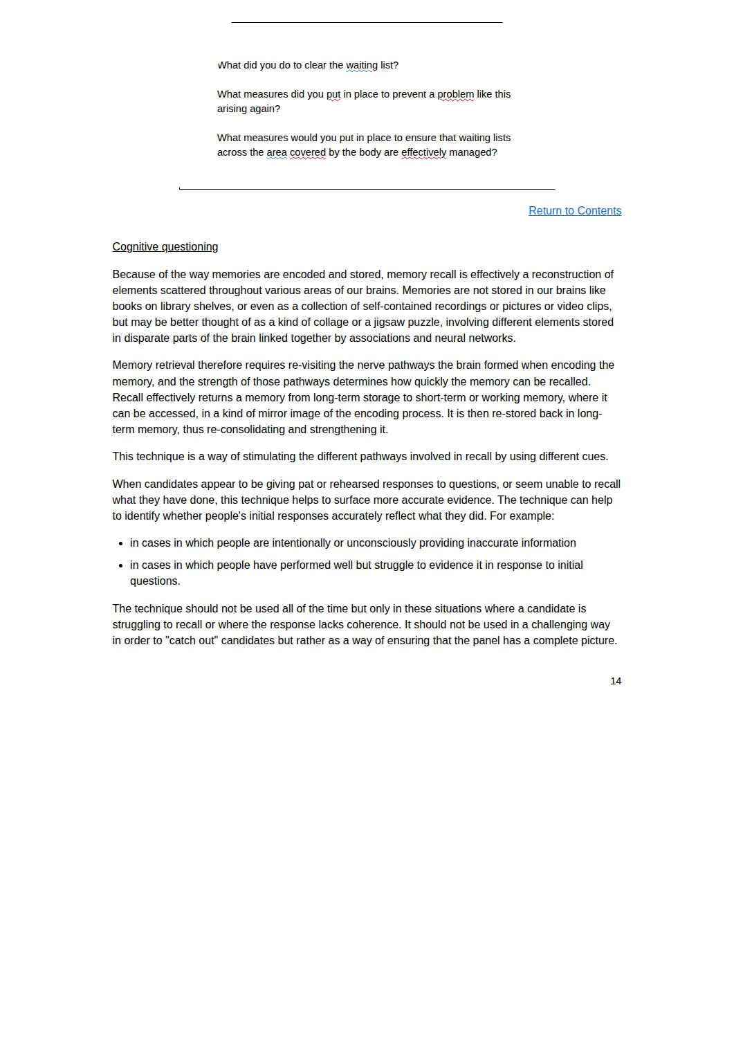What did you do to clear the waiting list?
What measures did you put in place to prevent a problem like this arising again?
What measures would you put in place to ensure that waiting lists across the area covered by the body are effectively managed?
Return to Contents
Cognitive questioning
Because of the way memories are encoded and stored, memory recall is effectively a reconstruction of elements scattered throughout various areas of our brains. Memories are not stored in our brains like books on library shelves, or even as a collection of self-contained recordings or pictures or video clips, but may be better thought of as a kind of collage or a jigsaw puzzle, involving different elements stored in disparate parts of the brain linked together by associations and neural networks.
Memory retrieval therefore requires re-visiting the nerve pathways the brain formed when encoding the memory, and the strength of those pathways determines how quickly the memory can be recalled. Recall effectively returns a memory from long-term storage to short-term or working memory, where it can be accessed, in a kind of mirror image of the encoding process. It is then re-stored back in long-term memory, thus re-consolidating and strengthening it.
This technique is a way of stimulating the different pathways involved in recall by using different cues.
When candidates appear to be giving pat or rehearsed responses to questions, or seem unable to recall what they have done, this technique helps to surface more accurate evidence. The technique can help to identify whether people's initial responses accurately reflect what they did. For example:
in cases in which people are intentionally or unconsciously providing inaccurate information
in cases in which people have performed well but struggle to evidence it in response to initial questions.
The technique should not be used all of the time but only in these situations where a candidate is struggling to recall or where the response lacks coherence. It should not be used in a challenging way in order to "catch out" candidates but rather as a way of ensuring that the panel has a complete picture.
14